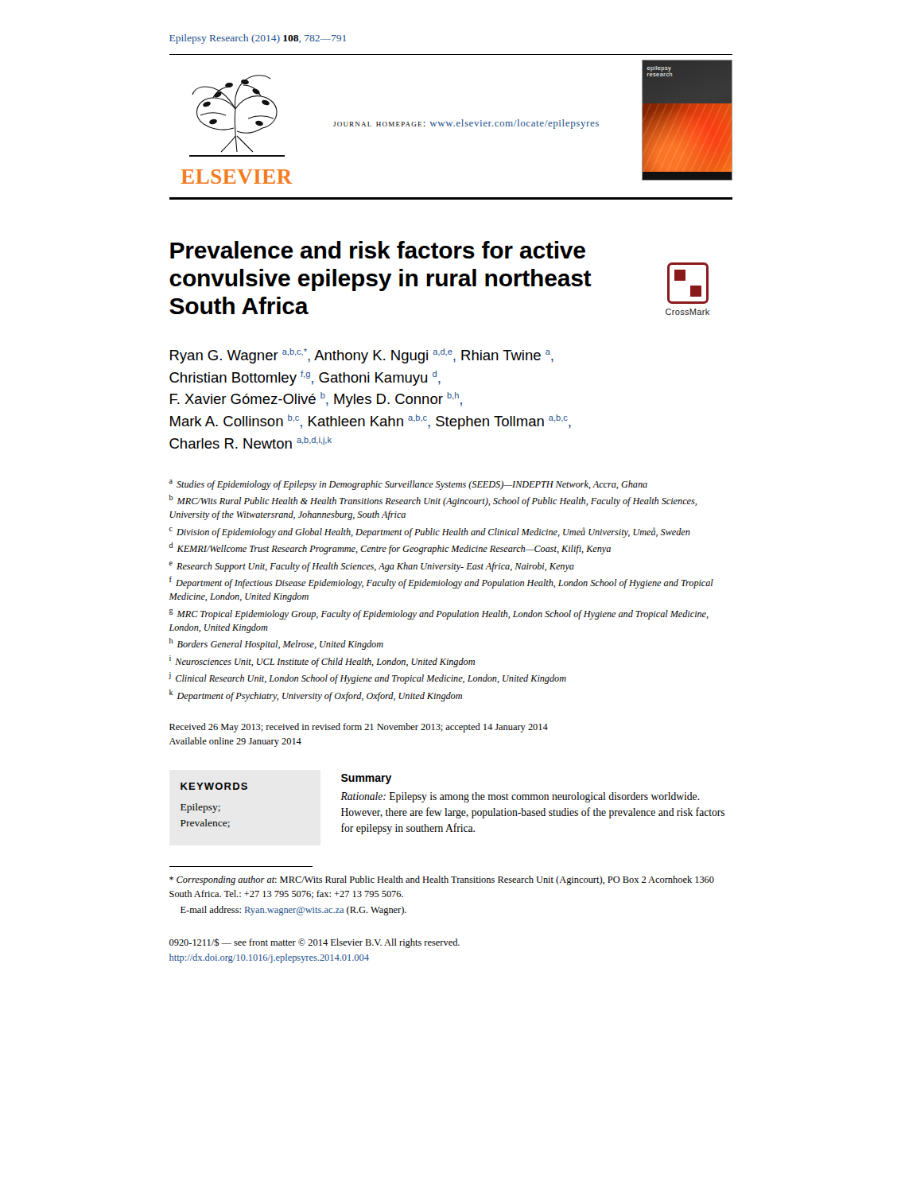Epilepsy Research (2014) 108, 782—791
ELSEVIER
journal homepage: www.elsevier.com/locate/epilepsyres
epilepsy
research
CrossMark
Prevalence and risk factors for active convulsive epilepsy in rural northeast South Africa
Ryan G. Wagner a,b,c,*, Anthony K. Ngugi a,d,e, Rhian Twine a,
Christian Bottomley f,g, Gathoni Kamuyu d,
F. Xavier Gómez-Olivé b, Myles D. Connor b,h,
Mark A. Collinson b,c, Kathleen Kahn a,b,c, Stephen Tollman a,b,c,
Charles R. Newton a,b,d,i,j,k
a Studies of Epidemiology of Epilepsy in Demographic Surveillance Systems (SEEDS)—INDEPTH Network, Accra, Ghana
b MRC/Wits Rural Public Health & Health Transitions Research Unit (Agincourt), School of Public Health, Faculty of Health Sciences, University of the Witwatersrand, Johannesburg, South Africa
c Division of Epidemiology and Global Health, Department of Public Health and Clinical Medicine, Umeå University, Umeå, Sweden
d KEMRI/Wellcome Trust Research Programme, Centre for Geographic Medicine Research—Coast, Kilifi, Kenya
e Research Support Unit, Faculty of Health Sciences, Aga Khan University- East Africa, Nairobi, Kenya
f Department of Infectious Disease Epidemiology, Faculty of Epidemiology and Population Health, London School of Hygiene and Tropical Medicine, London, United Kingdom
g MRC Tropical Epidemiology Group, Faculty of Epidemiology and Population Health, London School of Hygiene and Tropical Medicine, London, United Kingdom
h Borders General Hospital, Melrose, United Kingdom
i Neurosciences Unit, UCL Institute of Child Health, London, United Kingdom
j Clinical Research Unit, London School of Hygiene and Tropical Medicine, London, United Kingdom
k Department of Psychiatry, University of Oxford, Oxford, United Kingdom
Received 26 May 2013; received in revised form 21 November 2013; accepted 14 January 2014
Available online 29 January 2014
KEYWORDS
Epilepsy;
Prevalence;
Summary
Rationale: Epilepsy is among the most common neurological disorders worldwide. However, there are few large, population-based studies of the prevalence and risk factors for epilepsy in southern Africa.
* Corresponding author at: MRC/Wits Rural Public Health and Health Transitions Research Unit (Agincourt), PO Box 2 Acornhoek 1360 South Africa. Tel.: +27 13 795 5076; fax: +27 13 795 5076.
E-mail address: Ryan.wagner@wits.ac.za (R.G. Wagner).
0920-1211/$ — see front matter © 2014 Elsevier B.V. All rights reserved.
http://dx.doi.org/10.1016/j.eplepsyres.2014.01.004